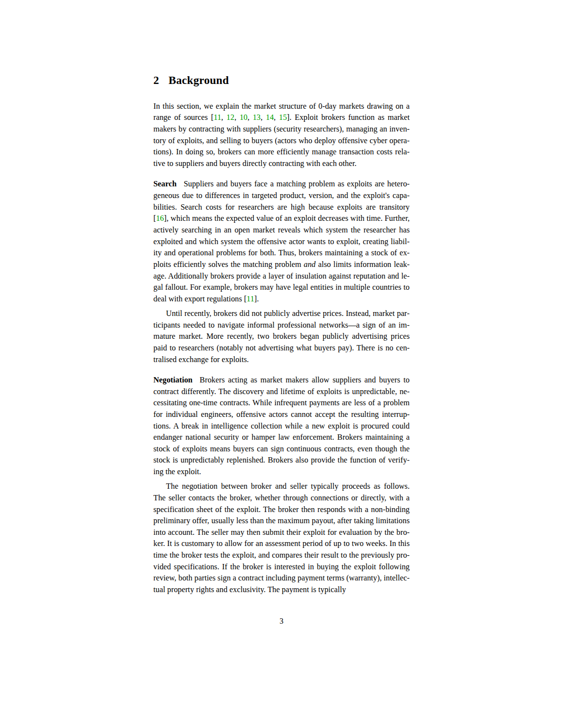2 Background
In this section, we explain the market structure of 0-day markets drawing on a range of sources [11, 12, 10, 13, 14, 15]. Exploit brokers function as market makers by contracting with suppliers (security researchers), managing an inventory of exploits, and selling to buyers (actors who deploy offensive cyber operations). In doing so, brokers can more efficiently manage transaction costs relative to suppliers and buyers directly contracting with each other.
Search Suppliers and buyers face a matching problem as exploits are heterogeneous due to differences in targeted product, version, and the exploit's capabilities. Search costs for researchers are high because exploits are transitory [16], which means the expected value of an exploit decreases with time. Further, actively searching in an open market reveals which system the researcher has exploited and which system the offensive actor wants to exploit, creating liability and operational problems for both. Thus, brokers maintaining a stock of exploits efficiently solves the matching problem and also limits information leakage. Additionally brokers provide a layer of insulation against reputation and legal fallout. For example, brokers may have legal entities in multiple countries to deal with export regulations [11].
Until recently, brokers did not publicly advertise prices. Instead, market participants needed to navigate informal professional networks—a sign of an immature market. More recently, two brokers began publicly advertising prices paid to researchers (notably not advertising what buyers pay). There is no centralised exchange for exploits.
Negotiation Brokers acting as market makers allow suppliers and buyers to contract differently. The discovery and lifetime of exploits is unpredictable, necessitating one-time contracts. While infrequent payments are less of a problem for individual engineers, offensive actors cannot accept the resulting interruptions. A break in intelligence collection while a new exploit is procured could endanger national security or hamper law enforcement. Brokers maintaining a stock of exploits means buyers can sign continuous contracts, even though the stock is unpredictably replenished. Brokers also provide the function of verifying the exploit.
The negotiation between broker and seller typically proceeds as follows. The seller contacts the broker, whether through connections or directly, with a specification sheet of the exploit. The broker then responds with a non-binding preliminary offer, usually less than the maximum payout, after taking limitations into account. The seller may then submit their exploit for evaluation by the broker. It is customary to allow for an assessment period of up to two weeks. In this time the broker tests the exploit, and compares their result to the previously provided specifications. If the broker is interested in buying the exploit following review, both parties sign a contract including payment terms (warranty), intellectual property rights and exclusivity. The payment is typically
3